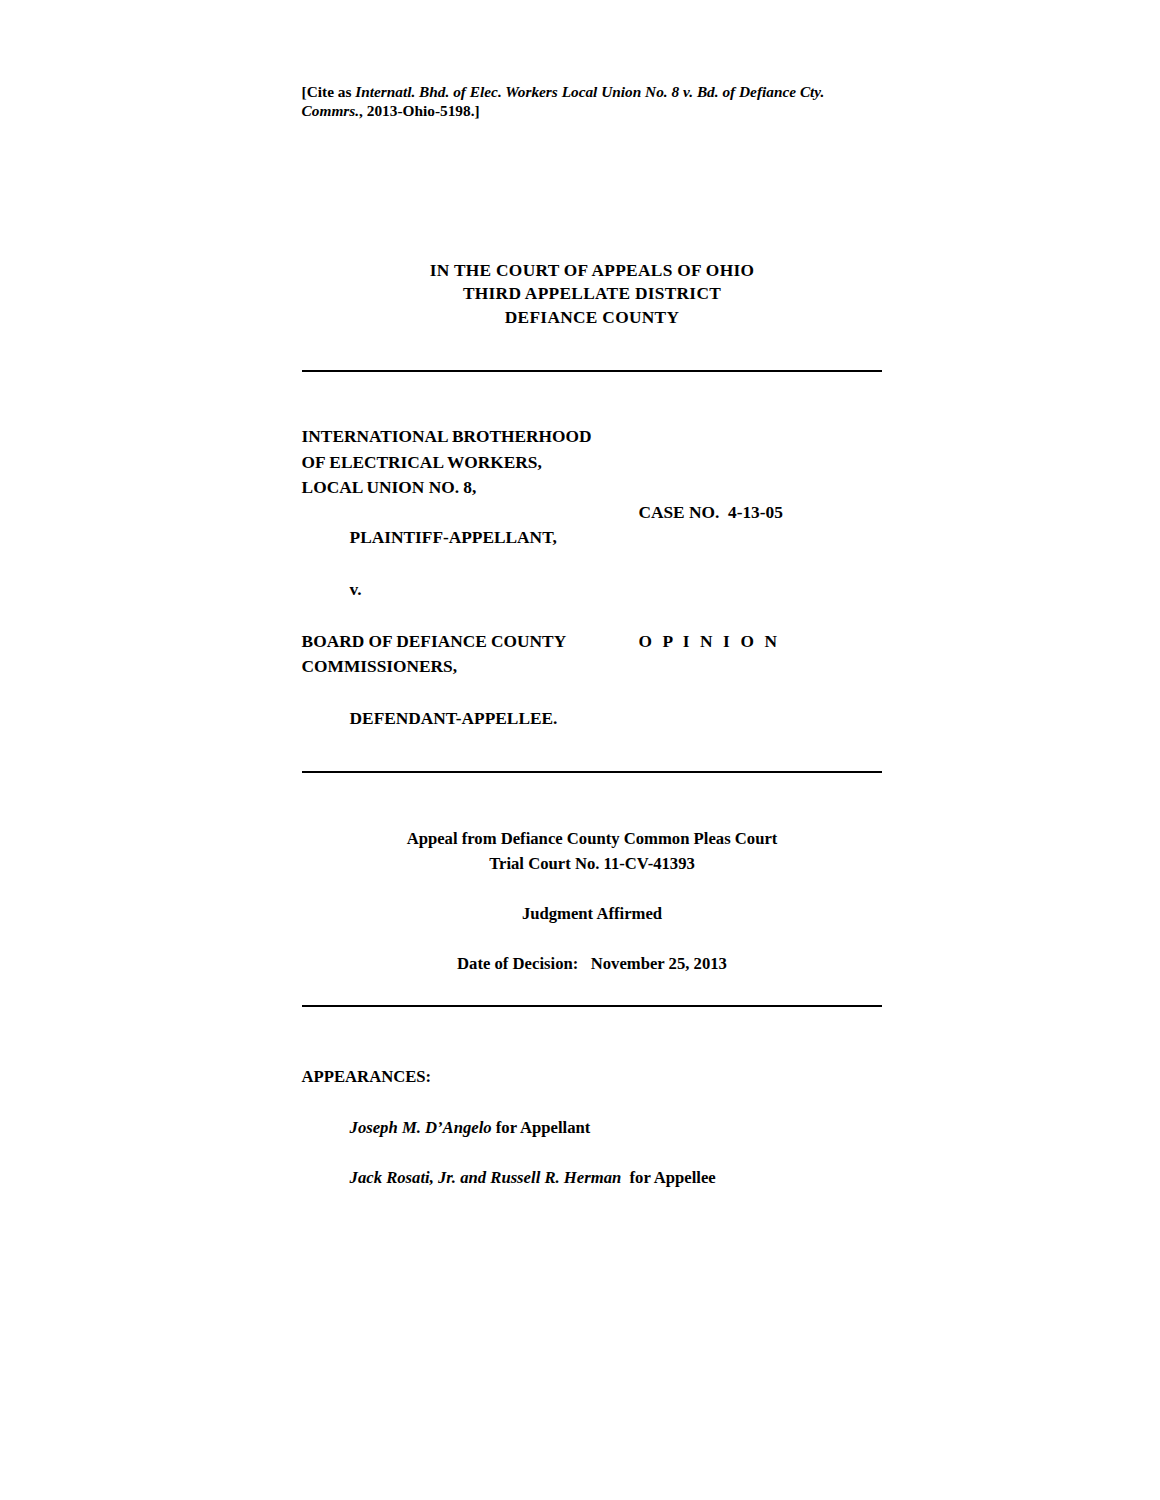[Cite as Internatl. Bhd. of Elec. Workers Local Union No. 8 v. Bd. of Defiance Cty. Commrs., 2013-Ohio-5198.]
IN THE COURT OF APPEALS OF OHIO
THIRD APPELLATE DISTRICT
DEFIANCE COUNTY
| INTERNATIONAL BROTHERHOOD OF ELECTRICAL WORKERS, LOCAL UNION NO. 8, | |
| | CASE NO. 4-13-05 |
| PLAINTIFF-APPELLANT, | |
| v. | |
| BOARD OF DEFIANCE COUNTY COMMISSIONERS, | O P I N I O N |
| DEFENDANT-APPELLEE. | |
Appeal from Defiance County Common Pleas Court
Trial Court No. 11-CV-41393
Judgment Affirmed
Date of Decision: November 25, 2013
APPEARANCES:
Joseph M. D’Angelo for Appellant
Jack Rosati, Jr. and Russell R. Herman for Appellee